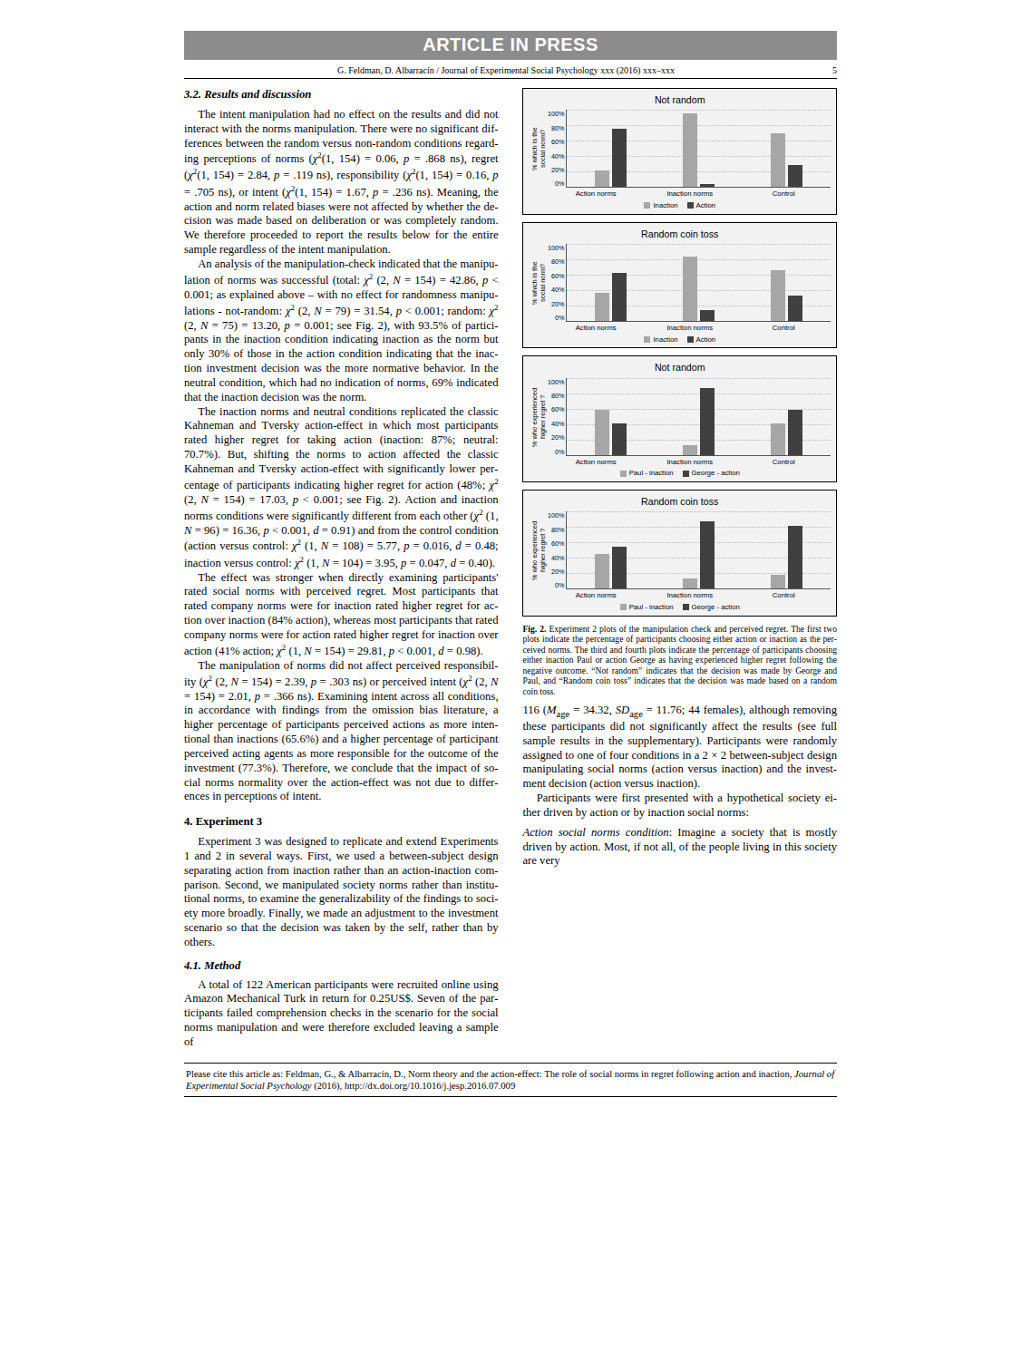ARTICLE IN PRESS
G. Feldman, D. Albarracín / Journal of Experimental Social Psychology xxx (2016) xxx–xxx
5
3.2. Results and discussion
The intent manipulation had no effect on the results and did not interact with the norms manipulation. There were no significant differences between the random versus non-random conditions regarding perceptions of norms (χ2(1, 154) = 0.06, p = .868 ns), regret (χ2(1, 154) = 2.84, p = .119 ns), responsibility (χ2(1, 154) = 0.16, p = .705 ns), or intent (χ2(1, 154) = 1.67, p = .236 ns). Meaning, the action and norm related biases were not affected by whether the decision was made based on deliberation or was completely random. We therefore proceeded to report the results below for the entire sample regardless of the intent manipulation.
An analysis of the manipulation-check indicated that the manipulation of norms was successful (total: χ2 (2, N = 154) = 42.86, p < 0.001; as explained above – with no effect for randomness manipulations - not-random: χ2 (2, N = 79) = 31.54, p < 0.001; random: χ2 (2, N = 75) = 13.20, p = 0.001; see Fig. 2), with 93.5% of participants in the inaction condition indicating inaction as the norm but only 30% of those in the action condition indicating that the inaction investment decision was the more normative behavior. In the neutral condition, which had no indication of norms, 69% indicated that the inaction decision was the norm.
The inaction norms and neutral conditions replicated the classic Kahneman and Tversky action-effect in which most participants rated higher regret for taking action (inaction: 87%; neutral: 70.7%). But, shifting the norms to action affected the classic Kahneman and Tversky action-effect with significantly lower percentage of participants indicating higher regret for action (48%; χ2 (2, N = 154) = 17.03, p < 0.001; see Fig. 2). Action and inaction norms conditions were significantly different from each other (χ2 (1, N = 96) = 16.36, p < 0.001, d = 0.91) and from the control condition (action versus control: χ2 (1, N = 108) = 5.77, p = 0.016, d = 0.48; inaction versus control: χ2 (1, N = 104) = 3.95, p = 0.047, d = 0.40).
The effect was stronger when directly examining participants' rated social norms with perceived regret. Most participants that rated company norms were for inaction rated higher regret for action over inaction (84% action), whereas most participants that rated company norms were for action rated higher regret for inaction over action (41% action; χ2 (1, N = 154) = 29.81, p < 0.001, d = 0.98).
The manipulation of norms did not affect perceived responsibility (χ2 (2, N = 154) = 2.39, p = .303 ns) or perceived intent (χ2 (2, N = 154) = 2.01, p = .366 ns). Examining intent across all conditions, in accordance with findings from the omission bias literature, a higher percentage of participants perceived actions as more intentional than inactions (65.6%) and a higher percentage of participant perceived acting agents as more responsible for the outcome of the investment (77.3%). Therefore, we conclude that the impact of social norms normality over the action-effect was not due to differences in perceptions of intent.
4. Experiment 3
Experiment 3 was designed to replicate and extend Experiments 1 and 2 in several ways. First, we used a between-subject design separating action from inaction rather than an action-inaction comparison. Second, we manipulated society norms rather than institutional norms, to examine the generalizability of the findings to society more broadly. Finally, we made an adjustment to the investment scenario so that the decision was taken by the self, rather than by others.
4.1. Method
A total of 122 American participants were recruited online using Amazon Mechanical Turk in return for 0.25US$. Seven of the participants failed comprehension checks in the scenario for the social norms manipulation and were therefore excluded leaving a sample of
Not random
% which is the
social norm?
100% 80% 60% 40% 20% 0%
Action norms Inaction norms Control
Inaction Action
Random coin toss
% which is the
social norm?
100% 80% 60% 40% 20% 0%
Action norms Inaction norms Control
Inaction Action
Not random
% who experienced
higher regret ?
100% 80% 60% 40% 20% 0%
Action norms Inaction norms Control
Paul - inaction George - action
Random coin toss
% who experienced
higher regret ?
100% 80% 60% 40% 20% 0%
Action norms Inaction norms Control
Paul - inaction George - action
Fig. 2. Experiment 2 plots of the manipulation check and perceived regret. The first two plots indicate the percentage of participants choosing either action or inaction as the perceived norms. The third and fourth plots indicate the percentage of participants choosing either inaction Paul or action George as having experienced higher regret following the negative outcome. “Not random” indicates that the decision was made by George and Paul, and “Random coin toss” indicates that the decision was made based on a random coin toss.
116 (Mage = 34.32, SDage = 11.76; 44 females), although removing these participants did not significantly affect the results (see full sample results in the supplementary). Participants were randomly assigned to one of four conditions in a 2 × 2 between-subject design manipulating social norms (action versus inaction) and the investment decision (action versus inaction).
Participants were first presented with a hypothetical society either driven by action or by inaction social norms:
Action social norms condition: Imagine a society that is mostly driven by action. Most, if not all, of the people living in this society are very
Please cite this article as: Feldman, G., & Albarracín, D., Norm theory and the action-effect: The role of social norms in regret following action and inaction, Journal of Experimental Social Psychology (2016), http://dx.doi.org/10.1016/j.jesp.2016.07.009